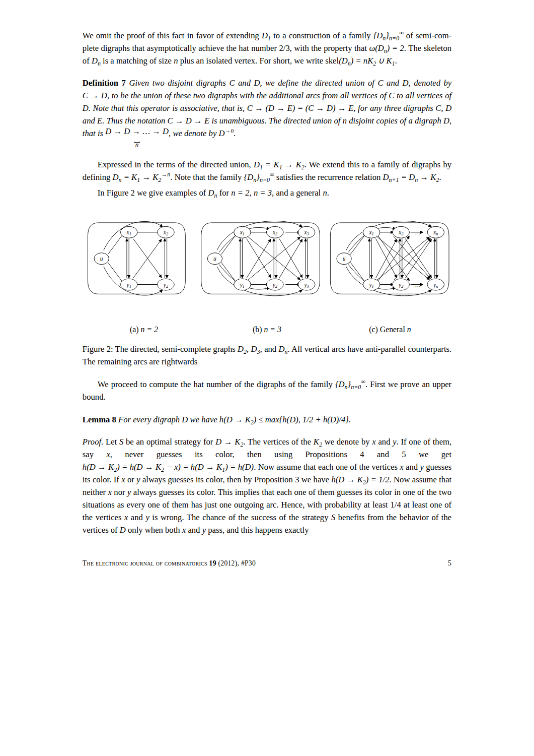We omit the proof of this fact in favor of extending D1 to a construction of a family {Dn}n=0∞ of semi-complete digraphs that asymptotically achieve the hat number 2/3, with the property that ω(Dn) = 2. The skeleton of Dn is a matching of size n plus an isolated vertex. For short, we write skel(Dn) = nK2 ∪ K1.
Definition 7 Given two disjoint digraphs C and D, we define the directed union of C and D, denoted by C → D, to be the union of these two digraphs with the additional arcs from all vertices of C to all vertices of D. Note that this operator is associative, that is, C → (D → E) = (C → D) → E, for any three digraphs C, D and E. Thus the notation C → D → E is unambiguous. The directed union of n disjoint copies of a digraph D, that is D → D → … → D⏟n, we denote by D→n.
Expressed in the terms of the directed union, D1 = K1 → K2. We extend this to a family of digraphs by defining Dn = K1 → K2→n. Note that the family {Dn}n=0∞ satisfies the recurrence relation Dn+1 = Dn → K2.
In Figure 2 we give examples of Dn for n = 2, n = 3, and a general n.
u x1 x2 y1 y2 u x1 x2 x3 y1 y2 y3 … … u x1 x2 xn y1 y2 yn
(a) n = 2 (b) n = 3 (c) General n
Figure 2: The directed, semi-complete graphs D2, D3, and Dn. All vertical arcs have anti-parallel counterparts. The remaining arcs are rightwards
We proceed to compute the hat number of the digraphs of the family {Dn}n=0∞. First we prove an upper bound.
Lemma 8 For every digraph D we have h(D → K2) ≤ max{h(D), 1/2 + h(D)/4}.
Proof. Let S be an optimal strategy for D → K2. The vertices of the K2 we denote by x and y. If one of them, say x, never guesses its color, then using Propositions 4 and 5 we get h(D → K2) = h(D → K2 − x) = h(D → K1) = h(D). Now assume that each one of the vertices x and y guesses its color. If x or y always guesses its color, then by Proposition 3 we have h(D → K2) = 1/2. Now assume that neither x nor y always guesses its color. This implies that each one of them guesses its color in one of the two situations as every one of them has just one outgoing arc. Hence, with probability at least 1/4 at least one of the vertices x and y is wrong. The chance of the success of the strategy S benefits from the behavior of the vertices of D only when both x and y pass, and this happens exactly
The electronic journal of combinatorics 19 (2012), #P30 5